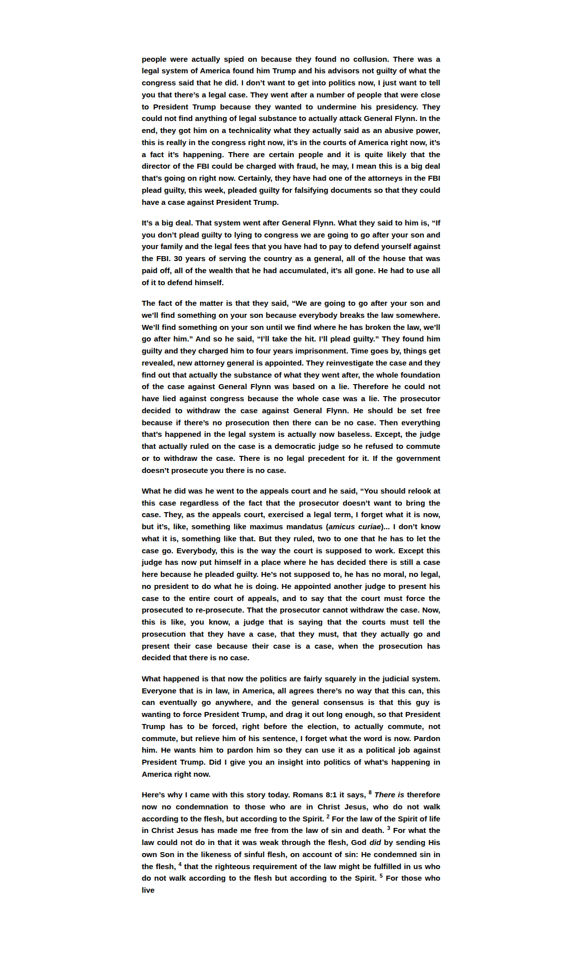people were actually spied on because they found no collusion. There was a legal system of America found him Trump and his advisors not guilty of what the congress said that he did. I don’t want to get into politics now, I just want to tell you that there’s a legal case. They went after a number of people that were close to President Trump because they wanted to undermine his presidency. They could not find anything of legal substance to actually attack General Flynn. In the end, they got him on a technicality what they actually said as an abusive power, this is really in the congress right now, it’s in the courts of America right now, it’s a fact it’s happening. There are certain people and it is quite likely that the director of the FBI could be charged with fraud, he may, I mean this is a big deal that’s going on right now. Certainly, they have had one of the attorneys in the FBI plead guilty, this week, pleaded guilty for falsifying documents so that they could have a case against President Trump.
It’s a big deal. That system went after General Flynn. What they said to him is, “If you don’t plead guilty to lying to congress we are going to go after your son and your family and the legal fees that you have had to pay to defend yourself against the FBI. 30 years of serving the country as a general, all of the house that was paid off, all of the wealth that he had accumulated, it’s all gone. He had to use all of it to defend himself.
The fact of the matter is that they said, “We are going to go after your son and we’ll find something on your son because everybody breaks the law somewhere. We’ll find something on your son until we find where he has broken the law, we’ll go after him.” And so he said, “I’ll take the hit. I’ll plead guilty.” They found him guilty and they charged him to four years imprisonment. Time goes by, things get revealed, new attorney general is appointed. They reinvestigate the case and they find out that actually the substance of what they went after, the whole foundation of the case against General Flynn was based on a lie. Therefore he could not have lied against congress because the whole case was a lie. The prosecutor decided to withdraw the case against General Flynn. He should be set free because if there’s no prosecution then there can be no case. Then everything that’s happened in the legal system is actually now baseless. Except, the judge that actually ruled on the case is a democratic judge so he refused to commute or to withdraw the case. There is no legal precedent for it. If the government doesn’t prosecute you there is no case.
What he did was he went to the appeals court and he said, “You should relook at this case regardless of the fact that the prosecutor doesn’t want to bring the case. They, as the appeals court, exercised a legal term, I forget what it is now, but it’s, like, something like maximus mandatus (amicus curiae)... I don’t know what it is, something like that. But they ruled, two to one that he has to let the case go. Everybody, this is the way the court is supposed to work. Except this judge has now put himself in a place where he has decided there is still a case here because he pleaded guilty. He’s not supposed to, he has no moral, no legal, no president to do what he is doing. He appointed another judge to present his case to the entire court of appeals, and to say that the court must force the prosecuted to re-prosecute. That the prosecutor cannot withdraw the case. Now, this is like, you know, a judge that is saying that the courts must tell the prosecution that they have a case, that they must, that they actually go and present their case because their case is a case, when the prosecution has decided that there is no case.
What happened is that now the politics are fairly squarely in the judicial system. Everyone that is in law, in America, all agrees there’s no way that this can, this can eventually go anywhere, and the general consensus is that this guy is wanting to force President Trump, and drag it out long enough, so that President Trump has to be forced, right before the election, to actually commute, not commute, but relieve him of his sentence, I forget what the word is now. Pardon him. He wants him to pardon him so they can use it as a political job against President Trump. Did I give you an insight into politics of what’s happening in America right now.
Here’s why I came with this story today. Romans 8:1 it says, 8 There is therefore now no condemnation to those who are in Christ Jesus, who do not walk according to the flesh, but according to the Spirit. 2 For the law of the Spirit of life in Christ Jesus has made me free from the law of sin and death. 3 For what the law could not do in that it was weak through the flesh, God did by sending His own Son in the likeness of sinful flesh, on account of sin: He condemned sin in the flesh, 4 that the righteous requirement of the law might be fulfilled in us who do not walk according to the flesh but according to the Spirit. 5 For those who live